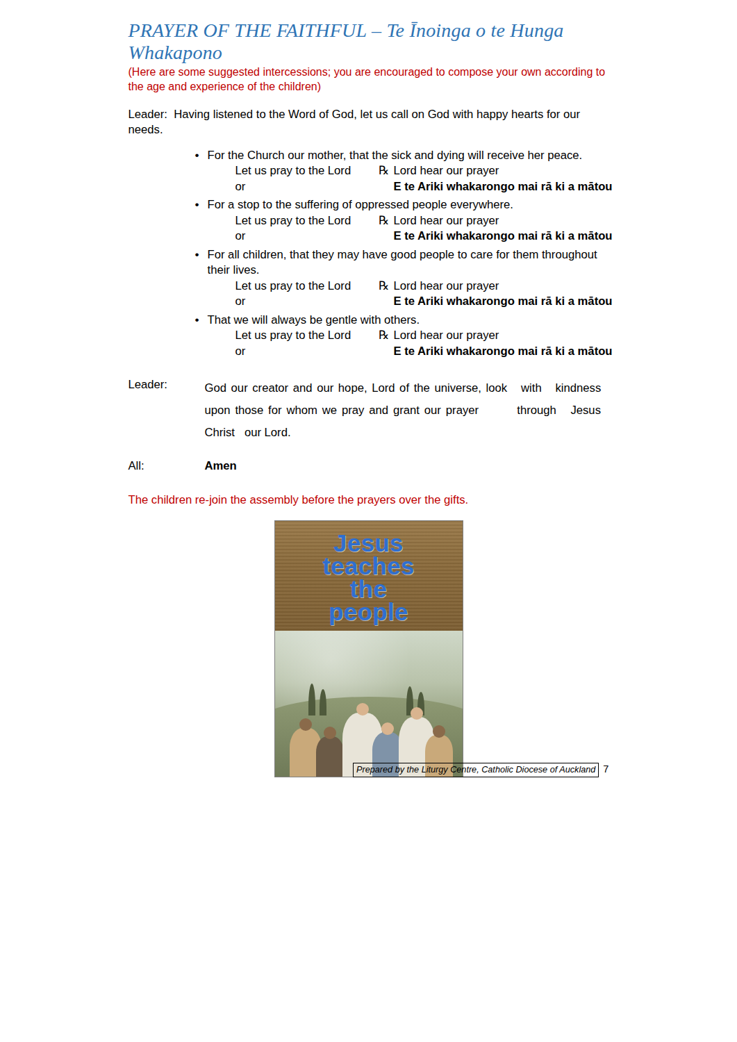PRAYER OF THE FAITHFUL – Te Īnoinga o te Hunga Whakapono
(Here are some suggested intercessions; you are encouraged to compose your own according to the age and experience of the children)
Leader: Having listened to the Word of God, let us call on God with happy hearts for our needs.
For the Church our mother, that the sick and dying will receive her peace.
Let us pray to the Lord ℞ Lord hear our prayer
or E te Ariki whakarongo mai rā ki a mātou
For a stop to the suffering of oppressed people everywhere.
Let us pray to the Lord ℞ Lord hear our prayer
or E te Ariki whakarongo mai rā ki a mātou
For all children, that they may have good people to care for them throughout their lives.
Let us pray to the Lord ℞ Lord hear our prayer
or E te Ariki whakarongo mai rā ki a mātou
That we will always be gentle with others.
Let us pray to the Lord ℞ Lord hear our prayer
or E te Ariki whakarongo mai rā ki a mātou
Leader:
God our creator and our hope, Lord of the universe, look with kindness upon those for whom we pray and grant our prayer through Jesus Christ our Lord.
All:
Amen
The children re-join the assembly before the prayers over the gifts.
Jesus teaches the people
Prepared by the Liturgy Centre, Catholic Diocese of Auckland 7